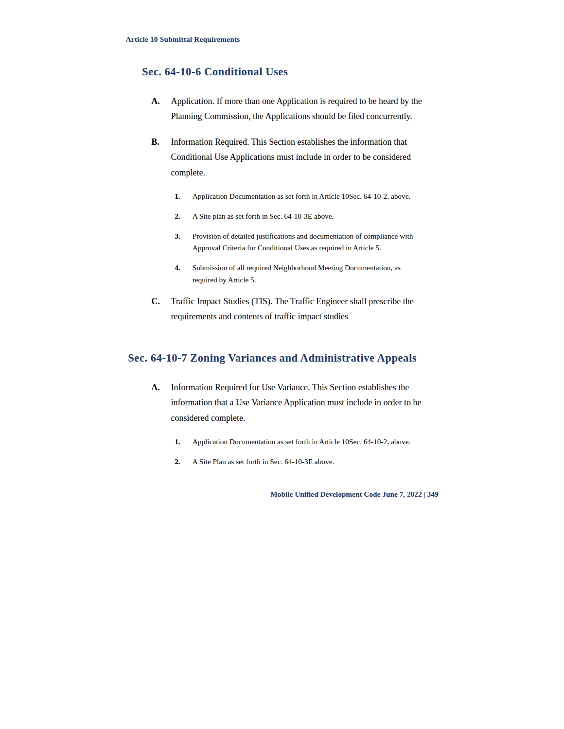Article 10 Submittal Requirements
Sec. 64-10-6 Conditional Uses
A.
Application. If more than one Application is required to be heard by the Planning Commission, the Applications should be filed concurrently.
B.
Information Required. This Section establishes the information that Conditional Use Applications must include in order to be considered complete.
1.
Application Documentation as set forth in Article 10Sec. 64-10-2, above.
2.
A Site plan as set forth in Sec. 64-10-3E above.
3.
Provision of detailed justifications and documentation of compliance with Approval Criteria for Conditional Uses as required in Article 5.
4.
Submission of all required Neighborhood Meeting Documentation, as required by Article 5.
C.
Traffic Impact Studies (TIS). The Traffic Engineer shall prescribe the requirements and contents of traffic impact studies
Sec. 64-10-7 Zoning Variances and Administrative Appeals
A.
Information Required for Use Variance. This Section establishes the information that a Use Variance Application must include in order to be considered complete.
1.
Application Documentation as set forth in Article 10Sec. 64-10-2, above.
2.
A Site Plan as set forth in Sec. 64-10-3E above.
Mobile Unified Development Code June 7, 2022 | 349